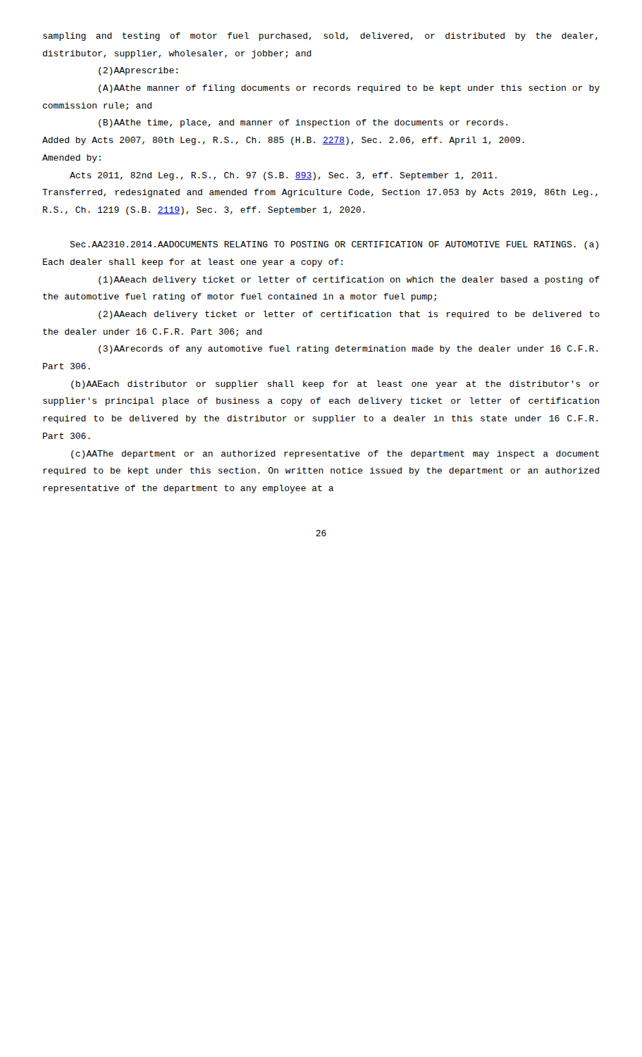sampling and testing of motor fuel purchased, sold, delivered, or distributed by the dealer, distributor, supplier, wholesaler, or jobber; and
(2)AAprescribe:
(A)AAthe manner of filing documents or records required to be kept under this section or by commission rule; and
(B)AAthe time, place, and manner of inspection of the documents or records.
Added by Acts 2007, 80th Leg., R.S., Ch. 885 (H.B. 2278), Sec. 2.06, eff. April 1, 2009.
Amended by:
Acts 2011, 82nd Leg., R.S., Ch. 97 (S.B. 893), Sec. 3, eff. September 1, 2011.
Transferred, redesignated and amended from Agriculture Code, Section 17.053 by Acts 2019, 86th Leg., R.S., Ch. 1219 (S.B. 2119), Sec. 3, eff. September 1, 2020.
Sec.AA2310.2014.AADOCUMENTS RELATING TO POSTING OR CERTIFICATION OF AUTOMOTIVE FUEL RATINGS. (a) Each dealer shall keep for at least one year a copy of:
(1)AAeach delivery ticket or letter of certification on which the dealer based a posting of the automotive fuel rating of motor fuel contained in a motor fuel pump;
(2)AAeach delivery ticket or letter of certification that is required to be delivered to the dealer under 16 C.F.R. Part 306; and
(3)AArecords of any automotive fuel rating determination made by the dealer under 16 C.F.R. Part 306.
(b)AAEach distributor or supplier shall keep for at least one year at the distributor's or supplier's principal place of business a copy of each delivery ticket or letter of certification required to be delivered by the distributor or supplier to a dealer in this state under 16 C.F.R. Part 306.
(c)AAThe department or an authorized representative of the department may inspect a document required to be kept under this section. On written notice issued by the department or an authorized representative of the department to any employee at a
26